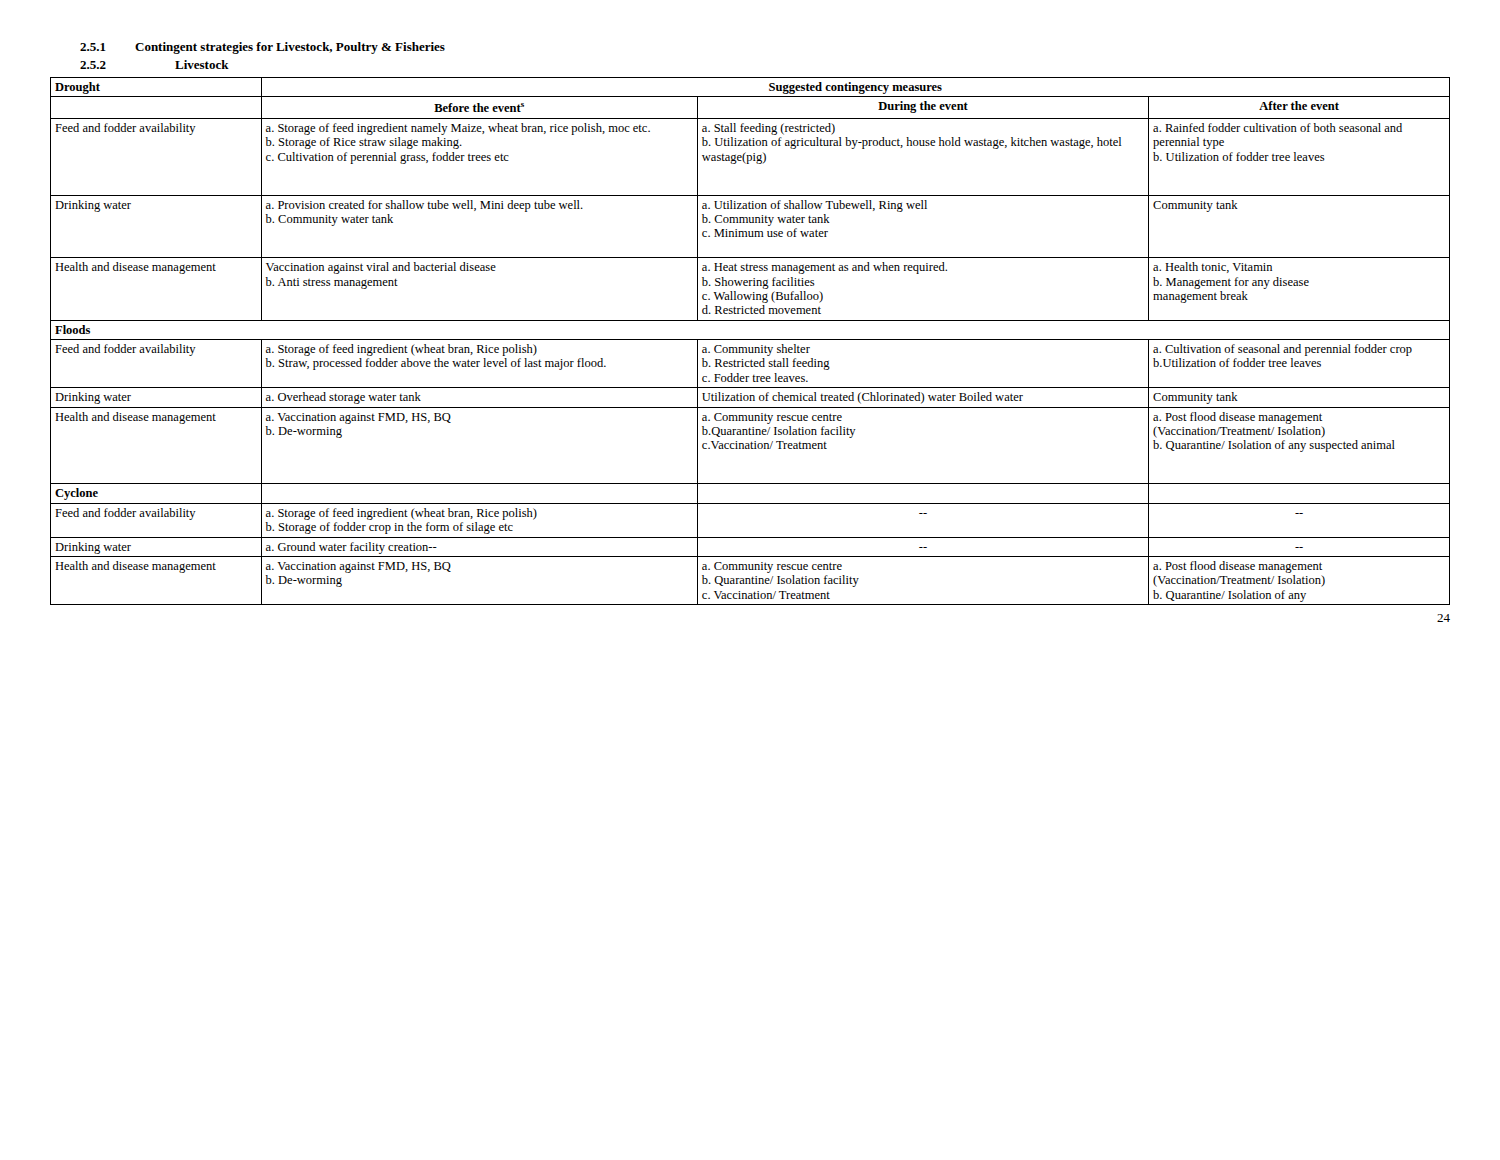2.5.1 Contingent strategies for Livestock, Poultry & Fisheries
2.5.2 Livestock
| Drought | Suggested contingency measures |
| | Before the event s | During the event | After the event |
| Feed and fodder availability | a. Storage of feed ingredient namely Maize, wheat bran, rice polish, moc etc. b. Storage of Rice straw silage making. c. Cultivation of perennial grass, fodder trees etc | a. Stall feeding (restricted) b. Utilization of agricultural by-product, house hold wastage, kitchen wastage, hotel wastage(pig) | a. Rainfed fodder cultivation of both seasonal and perennial type b. Utilization of fodder tree leaves |
| Drinking water | a. Provision created for shallow tube well, Mini deep tube well. b. Community water tank | a. Utilization of shallow Tubewell, Ring well b. Community water tank c. Minimum use of water | Community tank |
| Health and disease management | Vaccination against viral and bacterial disease b. Anti stress management | a. Heat stress management as and when required. b. Showering facilities c. Wallowing (Bufalloo) d. Restricted movement | a. Health tonic, Vitamin b. Management for any disease management break |
| Floods |
| Feed and fodder availability | a. Storage of feed ingredient (wheat bran, Rice polish) b. Straw, processed fodder above the water level of last major flood. | a. Community shelter b. Restricted stall feeding c. Fodder tree leaves. | a. Cultivation of seasonal and perennial fodder crop b.Utilization of fodder tree leaves |
| Drinking water | a. Overhead storage water tank | Utilization of chemical treated (Chlorinated) water Boiled water | Community tank |
| Health and disease management | a. Vaccination against FMD, HS, BQ b. De-worming | a. Community rescue centre b.Quarantine/ Isolation facility c.Vaccination/ Treatment | a. Post flood disease management (Vaccination/Treatment/ Isolation) b. Quarantine/ Isolation of any suspected animal |
| Cyclone | | | |
| Feed and fodder availability | a. Storage of feed ingredient (wheat bran, Rice polish) b. Storage of fodder crop in the form of silage etc | -- | -- |
| Drinking water | a. Ground water facility creation-- | -- | -- |
| Health and disease management | a. Vaccination against FMD, HS, BQ b. De-worming | a. Community rescue centre b. Quarantine/ Isolation facility c. Vaccination/ Treatment | a. Post flood disease management (Vaccination/Treatment/ Isolation) b. Quarantine/ Isolation of any |
24